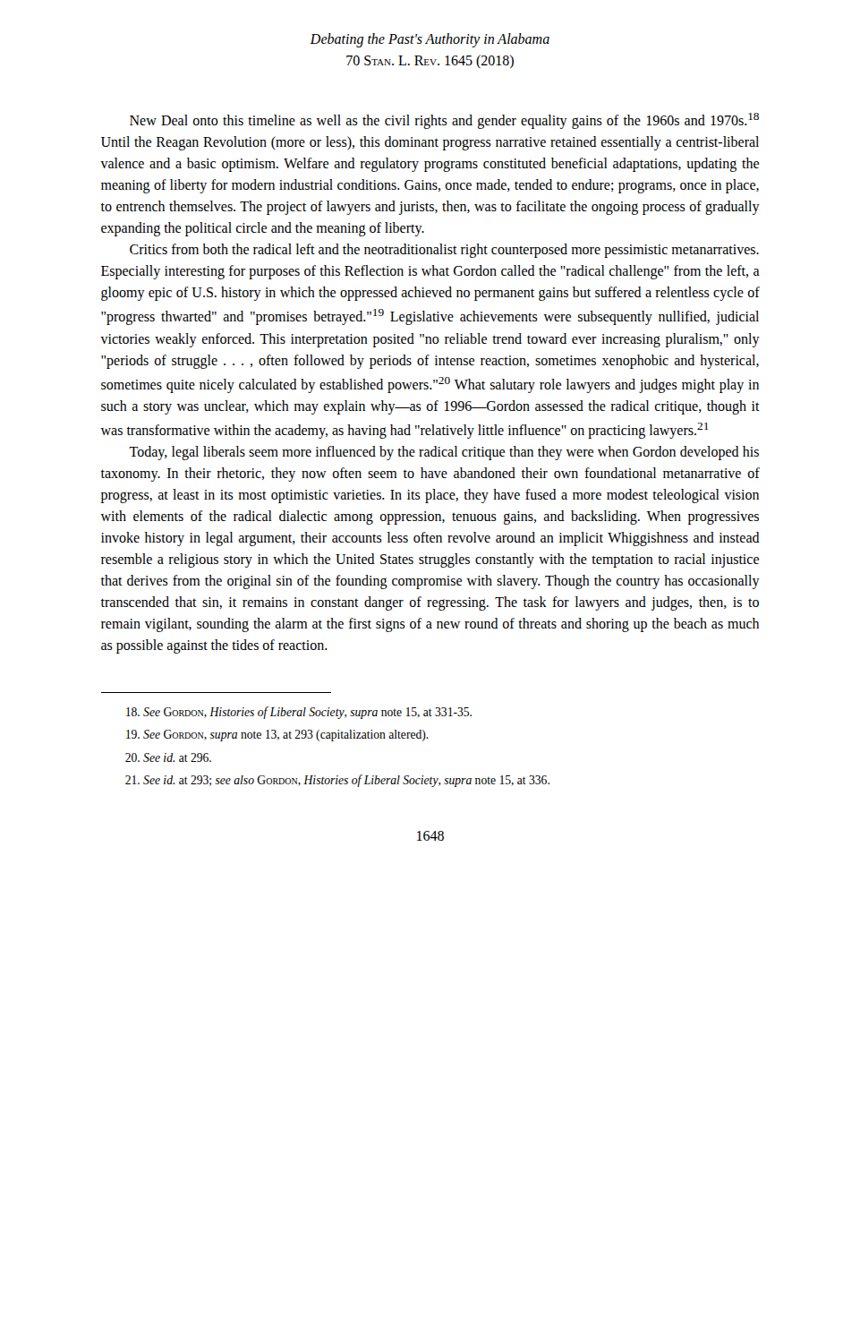Debating the Past's Authority in Alabama
70 Stan. L. Rev. 1645 (2018)
New Deal onto this timeline as well as the civil rights and gender equality gains of the 1960s and 1970s.18 Until the Reagan Revolution (more or less), this dominant progress narrative retained essentially a centrist-liberal valence and a basic optimism. Welfare and regulatory programs constituted beneficial adaptations, updating the meaning of liberty for modern industrial conditions. Gains, once made, tended to endure; programs, once in place, to entrench themselves. The project of lawyers and jurists, then, was to facilitate the ongoing process of gradually expanding the political circle and the meaning of liberty.
Critics from both the radical left and the neotraditionalist right counterposed more pessimistic metanarratives. Especially interesting for purposes of this Reflection is what Gordon called the "radical challenge" from the left, a gloomy epic of U.S. history in which the oppressed achieved no permanent gains but suffered a relentless cycle of "progress thwarted" and "promises betrayed."19 Legislative achievements were subsequently nullified, judicial victories weakly enforced. This interpretation posited "no reliable trend toward ever increasing pluralism," only "periods of struggle . . . , often followed by periods of intense reaction, sometimes xenophobic and hysterical, sometimes quite nicely calculated by established powers."20 What salutary role lawyers and judges might play in such a story was unclear, which may explain why—as of 1996—Gordon assessed the radical critique, though it was transformative within the academy, as having had "relatively little influence" on practicing lawyers.21
Today, legal liberals seem more influenced by the radical critique than they were when Gordon developed his taxonomy. In their rhetoric, they now often seem to have abandoned their own foundational metanarrative of progress, at least in its most optimistic varieties. In its place, they have fused a more modest teleological vision with elements of the radical dialectic among oppression, tenuous gains, and backsliding. When progressives invoke history in legal argument, their accounts less often revolve around an implicit Whiggishness and instead resemble a religious story in which the United States struggles constantly with the temptation to racial injustice that derives from the original sin of the founding compromise with slavery. Though the country has occasionally transcended that sin, it remains in constant danger of regressing. The task for lawyers and judges, then, is to remain vigilant, sounding the alarm at the first signs of a new round of threats and shoring up the beach as much as possible against the tides of reaction.
18. See Gordon, Histories of Liberal Society, supra note 15, at 331-35.
19. See Gordon, supra note 13, at 293 (capitalization altered).
20. See id. at 296.
21. See id. at 293; see also Gordon, Histories of Liberal Society, supra note 15, at 336.
1648